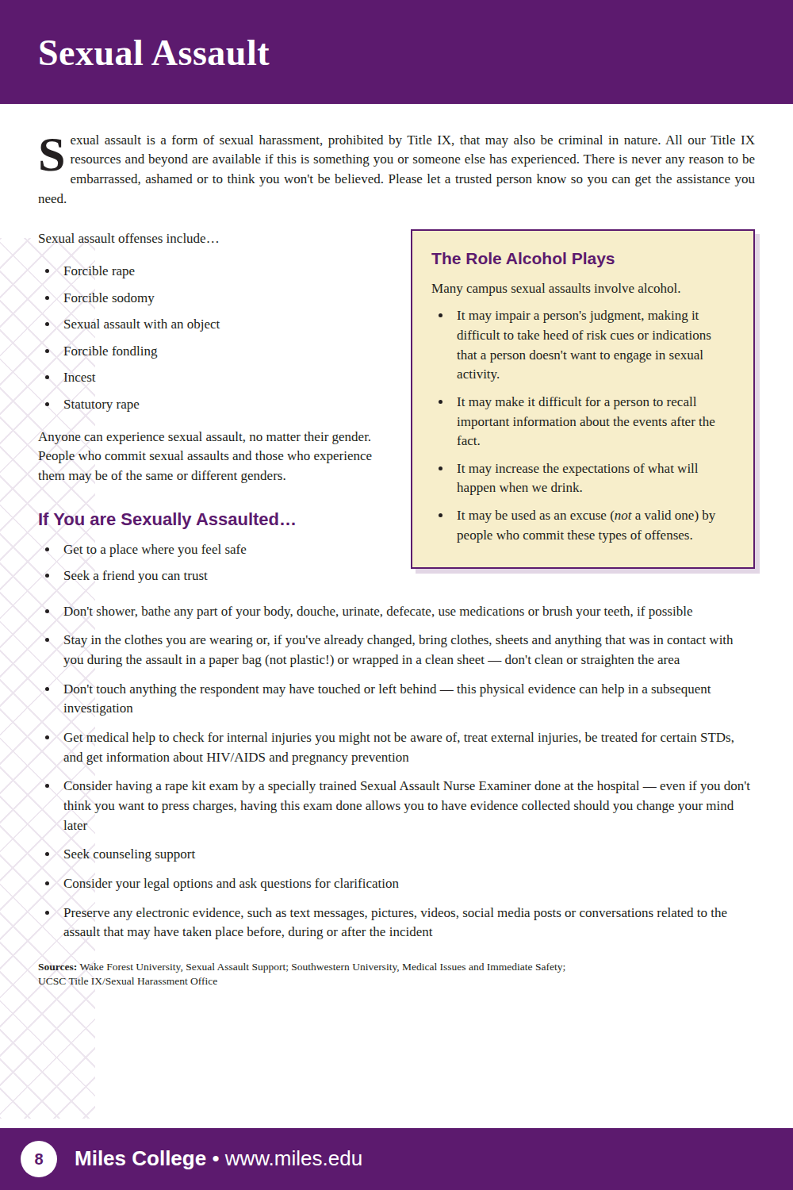Sexual Assault
Sexual assault is a form of sexual harassment, prohibited by Title IX, that may also be criminal in nature. All our Title IX resources and beyond are available if this is something you or someone else has experienced. There is never any reason to be embarrassed, ashamed or to think you won't be believed. Please let a trusted person know so you can get the assistance you need.
Sexual assault offenses include…
Forcible rape
Forcible sodomy
Sexual assault with an object
Forcible fondling
Incest
Statutory rape
Anyone can experience sexual assault, no matter their gender. People who commit sexual assaults and those who experience them may be of the same or different genders.
If You are Sexually Assaulted…
Get to a place where you feel safe
Seek a friend you can trust
The Role Alcohol Plays
Many campus sexual assaults involve alcohol.
It may impair a person's judgment, making it difficult to take heed of risk cues or indications that a person doesn't want to engage in sexual activity.
It may make it difficult for a person to recall important information about the events after the fact.
It may increase the expectations of what will happen when we drink.
It may be used as an excuse (not a valid one) by people who commit these types of offenses.
Don't shower, bathe any part of your body, douche, urinate, defecate, use medications or brush your teeth, if possible
Stay in the clothes you are wearing or, if you've already changed, bring clothes, sheets and anything that was in contact with you during the assault in a paper bag (not plastic!) or wrapped in a clean sheet — don't clean or straighten the area
Don't touch anything the respondent may have touched or left behind — this physical evidence can help in a subsequent investigation
Get medical help to check for internal injuries you might not be aware of, treat external injuries, be treated for certain STDs, and get information about HIV/AIDS and pregnancy prevention
Consider having a rape kit exam by a specially trained Sexual Assault Nurse Examiner done at the hospital — even if you don't think you want to press charges, having this exam done allows you to have evidence collected should you change your mind later
Seek counseling support
Consider your legal options and ask questions for clarification
Preserve any electronic evidence, such as text messages, pictures, videos, social media posts or conversations related to the assault that may have taken place before, during or after the incident
Sources: Wake Forest University, Sexual Assault Support; Southwestern University, Medical Issues and Immediate Safety;
UCSC Title IX/Sexual Harassment Office
8
Miles College • www.miles.edu